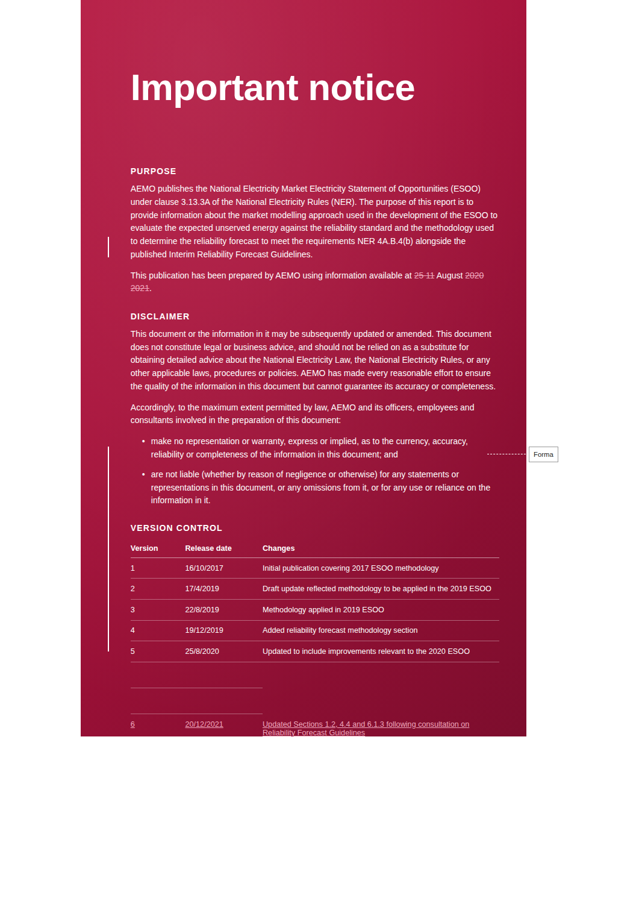Important notice
Purpose
AEMO publishes the National Electricity Market Electricity Statement of Opportunities (ESOO) under clause 3.13.3A of the National Electricity Rules (NER). The purpose of this report is to provide information about the market modelling approach used in the development of the ESOO to evaluate the expected unserved energy against the reliability standard and the methodology used to determine the reliability forecast to meet the requirements NER 4A.B.4(b) alongside the published Interim Reliability Forecast Guidelines.
This publication has been prepared by AEMO using information available at 25 11 August 2020 2021.
Disclaimer
This document or the information in it may be subsequently updated or amended. This document does not constitute legal or business advice, and should not be relied on as a substitute for obtaining detailed advice about the National Electricity Law, the National Electricity Rules, or any other applicable laws, procedures or policies. AEMO has made every reasonable effort to ensure the quality of the information in this document but cannot guarantee its accuracy or completeness.
Accordingly, to the maximum extent permitted by law, AEMO and its officers, employees and consultants involved in the preparation of this document:
make no representation or warranty, express or implied, as to the currency, accuracy, reliability or completeness of the information in this document; and
are not liable (whether by reason of negligence or otherwise) for any statements or representations in this document, or any omissions from it, or for any use or reliance on the information in it.
Version control
| Version | Release date | Changes |
| --- | --- | --- |
| 1 | 16/10/2017 | Initial publication covering 2017 ESOO methodology |
| 2 | 17/4/2019 | Draft update reflected methodology to be applied in the 2019 ESOO |
| 3 | 22/8/2019 | Methodology applied in 2019 ESOO |
| 4 | 19/12/2019 | Added reliability forecast methodology section |
| 5 | 25/8/2020 | Updated to include improvements relevant to the 2020 ESOO |
| 6 | 20/12/2021 | Updated Sections 1.2, 4.4 and 6.1.3 following consultation on Reliability Forecast Guidelines |
Forma